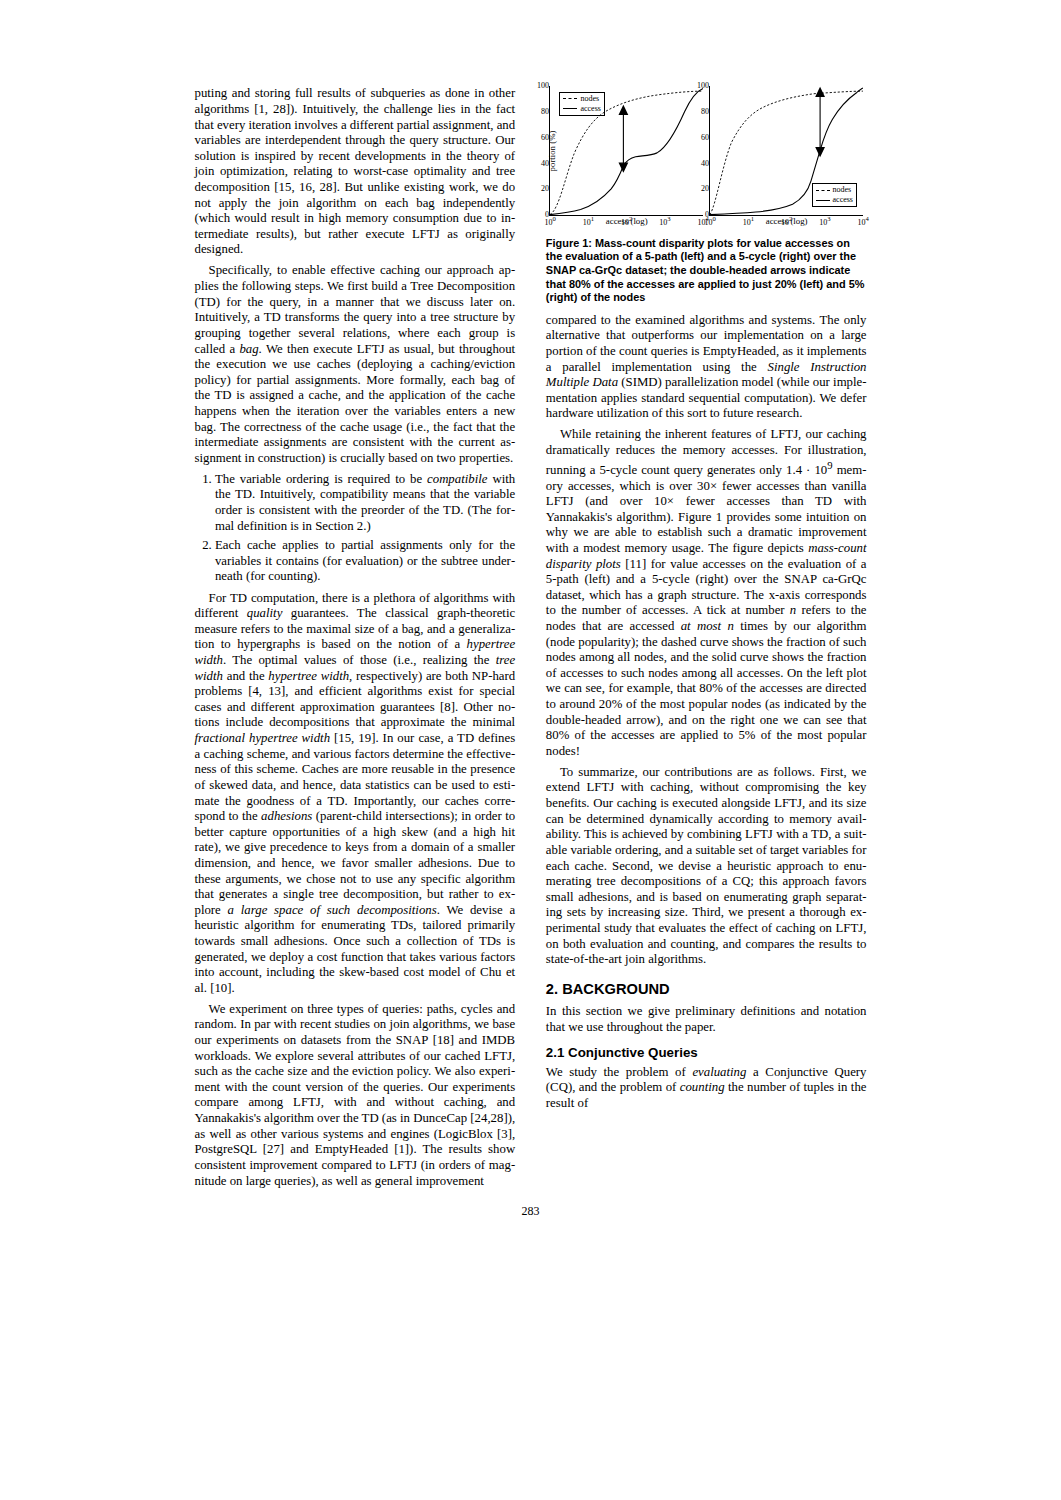puting and storing full results of subqueries as done in other algorithms [1, 28]). Intuitively, the challenge lies in the fact that every iteration involves a different partial assignment, and variables are interdependent through the query structure. Our solution is inspired by recent developments in the theory of join optimization, relating to worst-case optimality and tree decomposition [15, 16, 28]. But unlike existing work, we do not apply the join algorithm on each bag independently (which would result in high memory consumption due to intermediate results), but rather execute LFTJ as originally designed.
Specifically, to enable effective caching our approach applies the following steps. We first build a Tree Decomposition (TD) for the query, in a manner that we discuss later on. Intuitively, a TD transforms the query into a tree structure by grouping together several relations, where each group is called a bag. We then execute LFTJ as usual, but throughout the execution we use caches (deploying a caching/eviction policy) for partial assignments. More formally, each bag of the TD is assigned a cache, and the application of the cache happens when the iteration over the variables enters a new bag. The correctness of the cache usage (i.e., the fact that the intermediate assignments are consistent with the current assignment in construction) is crucially based on two properties.
The variable ordering is required to be compatibile with the TD. Intuitively, compatibility means that the variable order is consistent with the preorder of the TD. (The formal definition is in Section 2.)
Each cache applies to partial assignments only for the variables it contains (for evaluation) or the subtree underneath (for counting).
For TD computation, there is a plethora of algorithms with different quality guarantees. The classical graph-theoretic measure refers to the maximal size of a bag, and a generalization to hypergraphs is based on the notion of a hypertree width. The optimal values of those (i.e., realizing the tree width and the hypertree width, respectively) are both NP-hard problems [4, 13], and efficient algorithms exist for special cases and different approximation guarantees [8]. Other notions include decompositions that approximate the minimal fractional hypertree width [15, 19]. In our case, a TD defines a caching scheme, and various factors determine the effectiveness of this scheme. Caches are more reusable in the presence of skewed data, and hence, data statistics can be used to estimate the goodness of a TD. Importantly, our caches correspond to the adhesions (parent-child intersections); in order to better capture opportunities of a high skew (and a high hit rate), we give precedence to keys from a domain of a smaller dimension, and hence, we favor smaller adhesions. Due to these arguments, we chose not to use any specific algorithm that generates a single tree decomposition, but rather to explore a large space of such decompositions. We devise a heuristic algorithm for enumerating TDs, tailored primarily towards small adhesions. Once such a collection of TDs is generated, we deploy a cost function that takes various factors into account, including the skew-based cost model of Chu et al. [10].
We experiment on three types of queries: paths, cycles and random. In par with recent studies on join algorithms, we base our experiments on datasets from the SNAP [18] and IMDB workloads. We explore several attributes of our cached LFTJ, such as the cache size and the eviction policy. We also experiment with the count version of the queries. Our experiments compare among LFTJ, with and without caching, and Yannakakis's algorithm over the TD (as in DunceCap [24,28]), as well as other various systems and engines (LogicBlox [3], PostgreSQL [27] and EmptyHeaded [1]). The results show consistent improvement compared to LFTJ (in orders of magnitude on large queries), as well as general improvement
portion (%)
100 80 60 40 20 0
100 101 102 103 104
access (log)
nodes
access
100 80 60 40 20 0
100 101 102 103 104
access (log)
nodes
access
Figure 1: Mass-count disparity plots for value accesses on the evaluation of a 5-path (left) and a 5-cycle (right) over the SNAP ca-GrQc dataset; the double-headed arrows indicate that 80% of the accesses are applied to just 20% (left) and 5% (right) of the nodes
compared to the examined algorithms and systems. The only alternative that outperforms our implementation on a large portion of the count queries is EmptyHeaded, as it implements a parallel implementation using the Single Instruction Multiple Data (SIMD) parallelization model (while our implementation applies standard sequential computation). We defer hardware utilization of this sort to future research.
While retaining the inherent features of LFTJ, our caching dramatically reduces the memory accesses. For illustration, running a 5-cycle count query generates only 1.4 · 109 memory accesses, which is over 30× fewer accesses than vanilla LFTJ (and over 10× fewer accesses than TD with Yannakakis's algorithm). Figure 1 provides some intuition on why we are able to establish such a dramatic improvement with a modest memory usage. The figure depicts mass-count disparity plots [11] for value accesses on the evaluation of a 5-path (left) and a 5-cycle (right) over the SNAP ca-GrQc dataset, which has a graph structure. The x-axis corresponds to the number of accesses. A tick at number n refers to the nodes that are accessed at most n times by our algorithm (node popularity); the dashed curve shows the fraction of such nodes among all nodes, and the solid curve shows the fraction of accesses to such nodes among all accesses. On the left plot we can see, for example, that 80% of the accesses are directed to around 20% of the most popular nodes (as indicated by the double-headed arrow), and on the right one we can see that 80% of the accesses are applied to 5% of the most popular nodes!
To summarize, our contributions are as follows. First, we extend LFTJ with caching, without compromising the key benefits. Our caching is executed alongside LFTJ, and its size can be determined dynamically according to memory availability. This is achieved by combining LFTJ with a TD, a suitable variable ordering, and a suitable set of target variables for each cache. Second, we devise a heuristic approach to enumerating tree decompositions of a CQ; this approach favors small adhesions, and is based on enumerating graph separating sets by increasing size. Third, we present a thorough experimental study that evaluates the effect of caching on LFTJ, on both evaluation and counting, and compares the results to state-of-the-art join algorithms.
2. BACKGROUND
In this section we give preliminary definitions and notation that we use throughout the paper.
2.1 Conjunctive Queries
We study the problem of evaluating a Conjunctive Query (CQ), and the problem of counting the number of tuples in the result of
283